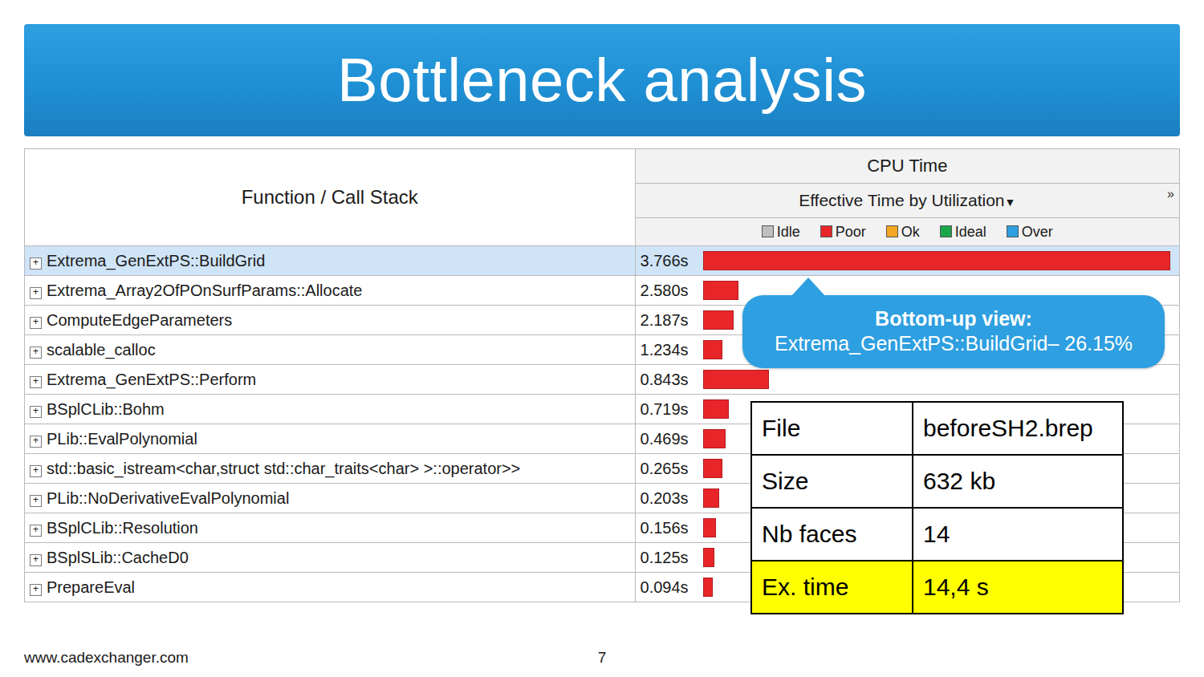Bottleneck analysis
| Function / Call Stack | CPU Time |
| --- | --- |
| Effective Time by Utilization ▼ » |
| Idle Poor Ok Ideal Over |
| + Extrema_GenExtPS::BuildGrid | 3.766s |
| + Extrema_Array2OfPOnSurfParams::Allocate | 2.580s |
| + ComputeEdgeParameters | 2.187s |
| + scalable_calloc | 1.234s |
| + Extrema_GenExtPS::Perform | 0.843s |
| + BSplCLib::Bohm | 0.719s |
| + PLib::EvalPolynomial | 0.469s |
| + std::basic_istream<char,struct std::char_traits<char> >::operator>> | 0.265s |
| + PLib::NoDerivativeEvalPolynomial | 0.203s |
| + BSplCLib::Resolution | 0.156s |
| + BSplSLib::CacheD0 | 0.125s |
| + PrepareEval | 0.094s |
Bottom-up view:
Extrema_GenExtPS::BuildGrid– 26.15%
| File | beforeSH2.brep |
| Size | 632 kb |
| Nb faces | 14 |
| Ex. time | 14,4 s |
www.cadexchanger.com
7